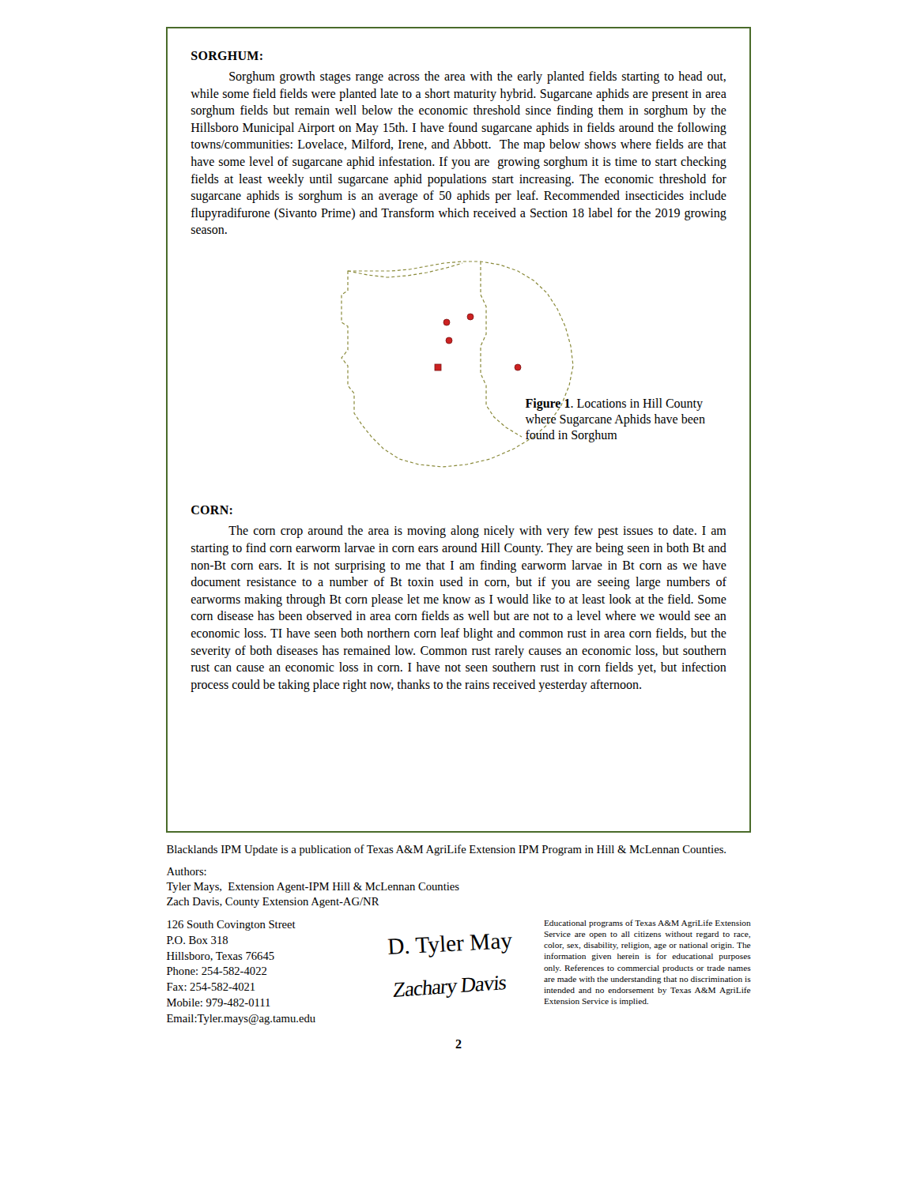SORGHUM:
Sorghum growth stages range across the area with the early planted fields starting to head out, while some field fields were planted late to a short maturity hybrid. Sugarcane aphids are present in area sorghum fields but remain well below the economic threshold since finding them in sorghum by the Hillsboro Municipal Airport on May 15th. I have found sugarcane aphids in fields around the following towns/communities: Lovelace, Milford, Irene, and Abbott. The map below shows where fields are that have some level of sugarcane aphid infestation. If you are growing sorghum it is time to start checking fields at least weekly until sugarcane aphid populations start increasing. The economic threshold for sugarcane aphids is sorghum is an average of 50 aphids per leaf. Recommended insecticides include flupyradifurone (Sivanto Prime) and Transform which received a Section 18 label for the 2019 growing season.
Figure 1. Locations in Hill County where Sugarcane Aphids have been found in Sorghum
CORN:
The corn crop around the area is moving along nicely with very few pest issues to date. I am starting to find corn earworm larvae in corn ears around Hill County. They are being seen in both Bt and non-Bt corn ears. It is not surprising to me that I am finding earworm larvae in Bt corn as we have document resistance to a number of Bt toxin used in corn, but if you are seeing large numbers of earworms making through Bt corn please let me know as I would like to at least look at the field. Some corn disease has been observed in area corn fields as well but are not to a level where we would see an economic loss. TI have seen both northern corn leaf blight and common rust in area corn fields, but the severity of both diseases has remained low. Common rust rarely causes an economic loss, but southern rust can cause an economic loss in corn. I have not seen southern rust in corn fields yet, but infection process could be taking place right now, thanks to the rains received yesterday afternoon.
Blacklands IPM Update is a publication of Texas A&M AgriLife Extension IPM Program in Hill & McLennan Counties.
Authors:
Tyler Mays, Extension Agent-IPM Hill & McLennan Counties
Zach Davis, County Extension Agent-AG/NR
126 South Covington Street
P.O. Box 318
Hillsboro, Texas 76645
Phone: 254-582-4022
Fax: 254-582-4021
Mobile: 979-482-0111
Email:Tyler.mays@ag.tamu.edu
D. Tyler May
Zachary Davis
Educational programs of Texas A&M AgriLife Extension Service are open to all citizens without regard to race, color, sex, disability, religion, age or national origin. The information given herein is for educational purposes only. References to commercial products or trade names are made with the understanding that no discrimination is intended and no endorsement by Texas A&M AgriLife Extension Service is implied.
2